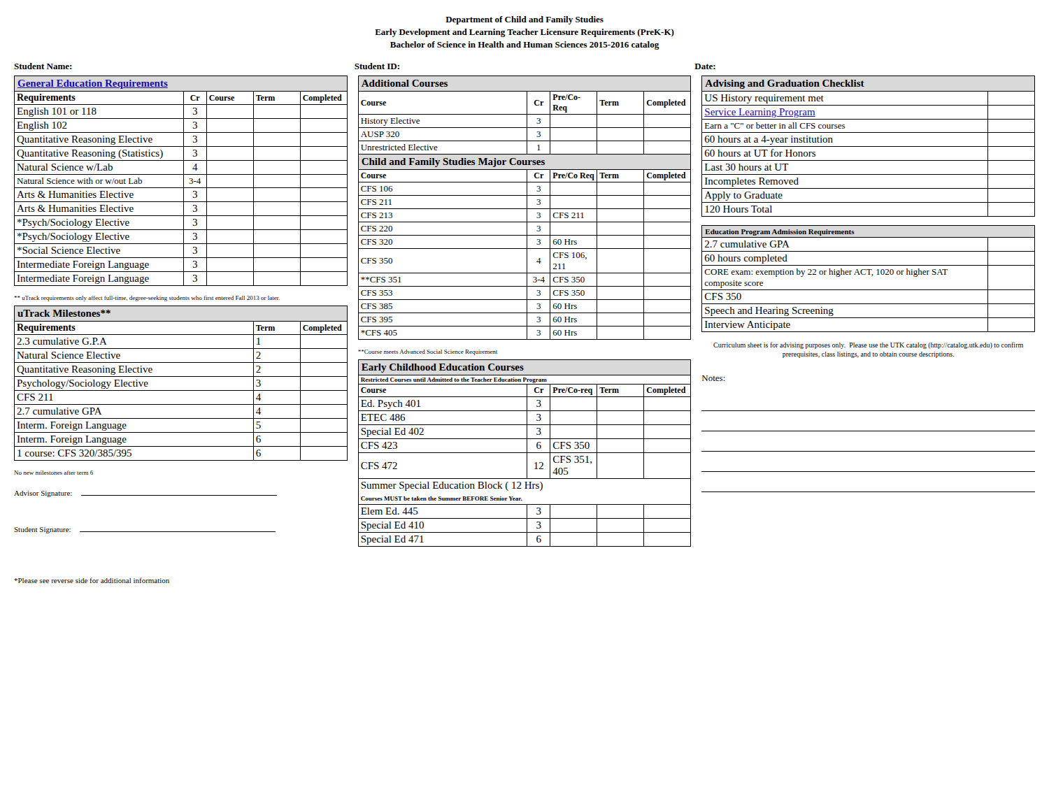Department of Child and Family Studies
Early Development and Learning Teacher Licensure Requirements (PreK-K)
Bachelor of Science in Health and Human Sciences 2015-2016 catalog
Student Name: Student ID: Date:
| General Education Requirements |
| Requirements | Cr | Course | Term | Completed |
| English 101 or 118 | 3 | | | |
| English 102 | 3 | | | |
| Quantitative Reasoning Elective | 3 | | | |
| Quantitative Reasoning (Statistics) | 3 | | | |
| Natural Science w/Lab | 4 | | | |
| Natural Science with or w/out Lab | 3-4 | | | |
| Arts & Humanities Elective | 3 | | | |
| Arts & Humanities Elective | 3 | | | |
| *Psych/Sociology Elective | 3 | | | |
| *Psych/Sociology Elective | 3 | | | |
| *Social Science Elective | 3 | | | |
| Intermediate Foreign Language | 3 | | | |
| Intermediate Foreign Language | 3 | | | |
** uTrack requirements only affect full-time, degree-seeking students who first entered Fall 2013 or later.
| uTrack Milestones** |
| Requirements | Term | Completed |
| 2.3 cumulative G.P.A | 1 | |
| Natural Science Elective | 2 | |
| Quantitative Reasoning Elective | 2 | |
| Psychology/Sociology Elective | 3 | |
| CFS 211 | 4 | |
| 2.7 cumulative GPA | 4 | |
| Interm. Foreign Language | 5 | |
| Interm. Foreign Language | 6 | |
| 1 course: CFS 320/385/395 | 6 | |
No new milestones after term 6
Advisor Signature:
Student Signature:
| Additional Courses |
| Course | Cr | Pre/Co-Req | Term | Completed |
| History Elective | 3 | | | |
| AUSP 320 | 3 | | | |
| Unrestricted Elective | 1 | | | |
| Child and Family Studies Major Courses |
| Course | Cr | Pre/Co Req | Term | Completed |
| CFS 106 | 3 | | | |
| CFS 211 | 3 | | | |
| CFS 213 | 3 | CFS 211 | | |
| CFS 220 | 3 | | | |
| CFS 320 | 3 | 60 Hrs | | |
| CFS 350 | 4 | CFS 106, 211 | | |
| **CFS 351 | 3-4 | CFS 350 | | |
| CFS 353 | 3 | CFS 350 | | |
| CFS 385 | 3 | 60 Hrs | | |
| CFS 395 | 3 | 60 Hrs | | |
| *CFS 405 | 3 | 60 Hrs | | |
**Course meets Advanced Social Science Requirement
| Early Childhood Education Courses |
| Restricted Courses until Admitted to the Teacher Education Program |
| Course | Cr | Pre/Co-req | Term | Completed |
| Ed. Psych 401 | 3 | | | |
| ETEC 486 | 3 | | | |
| Special Ed 402 | 3 | | | |
| CFS 423 | 6 | CFS 350 | | |
| CFS 472 | 12 | CFS 351, 405 | | |
| Summer Special Education Block ( 12 Hrs) Courses MUST be taken the Summer BEFORE Senior Year. |
| Elem Ed. 445 | 3 | | | |
| Special Ed 410 | 3 | | | |
| Special Ed 471 | 6 | | | |
| Advising and Graduation Checklist |
| US History requirement met | |
| Service Learning Program | |
| Earn a "C" or better in all CFS courses | |
| 60 hours at a 4-year institution | |
| 60 hours at UT for Honors | |
| Last 30 hours at UT | |
| Incompletes Removed | |
| Apply to Graduate | |
| 120 Hours Total | |
| Education Program Admission Requirements |
| 2.7 cumulative GPA | |
| 60 hours completed | |
| CORE exam: exemption by 22 or higher ACT, 1020 or higher SAT composite score | |
| CFS 350 | |
| Speech and Hearing Screening | |
| Interview Anticipate | |
Curriculum sheet is for advising purposes only. Please use the UTK catalog (http://catalog.utk.edu) to confirm prerequisites, class listings, and to obtain course descriptions.
Notes:
*Please see reverse side for additional information